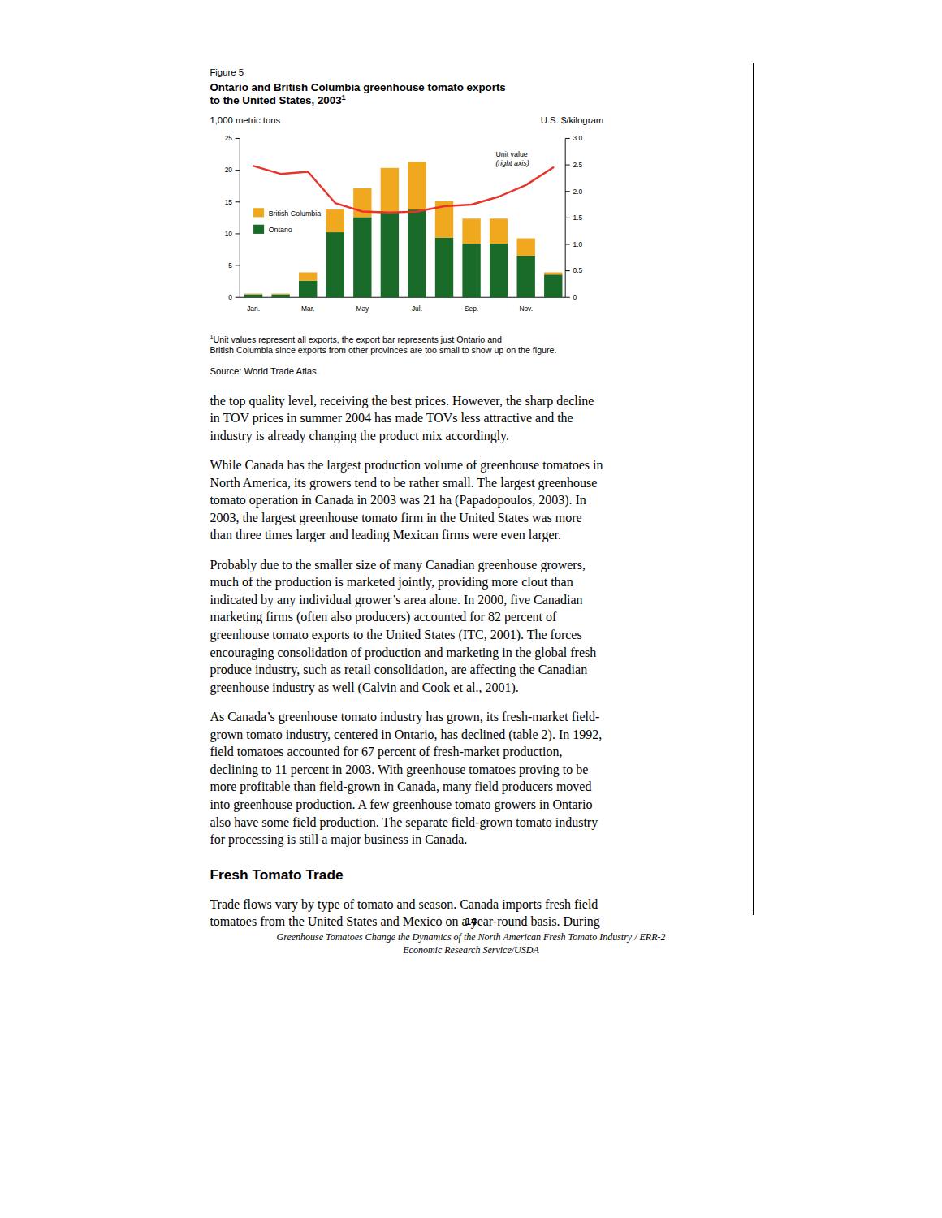Figure 5
Ontario and British Columbia greenhouse tomato exports
to the United States, 20031
1,000 metric tons U.S. $/kilogram
0 5 10 15 20 25 0 0.5 1.0 1.5 2.0 2.5 3.0 British Columbia Ontario Unit value (right axis) Jan. Mar. May Jul. Sep. Nov.
1Unit values represent all exports, the export bar represents just Ontario and
British Columbia since exports from other provinces are too small to show up on the figure.
Source: World Trade Atlas.
the top quality level, receiving the best prices. However, the sharp decline in TOV prices in summer 2004 has made TOVs less attractive and the industry is already changing the product mix accordingly.
While Canada has the largest production volume of greenhouse tomatoes in North America, its growers tend to be rather small. The largest greenhouse tomato operation in Canada in 2003 was 21 ha (Papadopoulos, 2003). In 2003, the largest greenhouse tomato firm in the United States was more than three times larger and leading Mexican firms were even larger.
Probably due to the smaller size of many Canadian greenhouse growers, much of the production is marketed jointly, providing more clout than indicated by any individual grower’s area alone. In 2000, five Canadian marketing firms (often also producers) accounted for 82 percent of greenhouse tomato exports to the United States (ITC, 2001). The forces encouraging consolidation of production and marketing in the global fresh produce industry, such as retail consolidation, are affecting the Canadian greenhouse industry as well (Calvin and Cook et al., 2001).
As Canada’s greenhouse tomato industry has grown, its fresh-market field-grown tomato industry, centered in Ontario, has declined (table 2). In 1992, field tomatoes accounted for 67 percent of fresh-market production, declining to 11 percent in 2003. With greenhouse tomatoes proving to be more profitable than field-grown in Canada, many field producers moved into greenhouse production. A few greenhouse tomato growers in Ontario also have some field production. The separate field-grown tomato industry for processing is still a major business in Canada.
Fresh Tomato Trade
Trade flows vary by type of tomato and season. Canada imports fresh field tomatoes from the United States and Mexico on a year-round basis. During
14
Greenhouse Tomatoes Change the Dynamics of the North American Fresh Tomato Industry / ERR-2
Economic Research Service/USDA